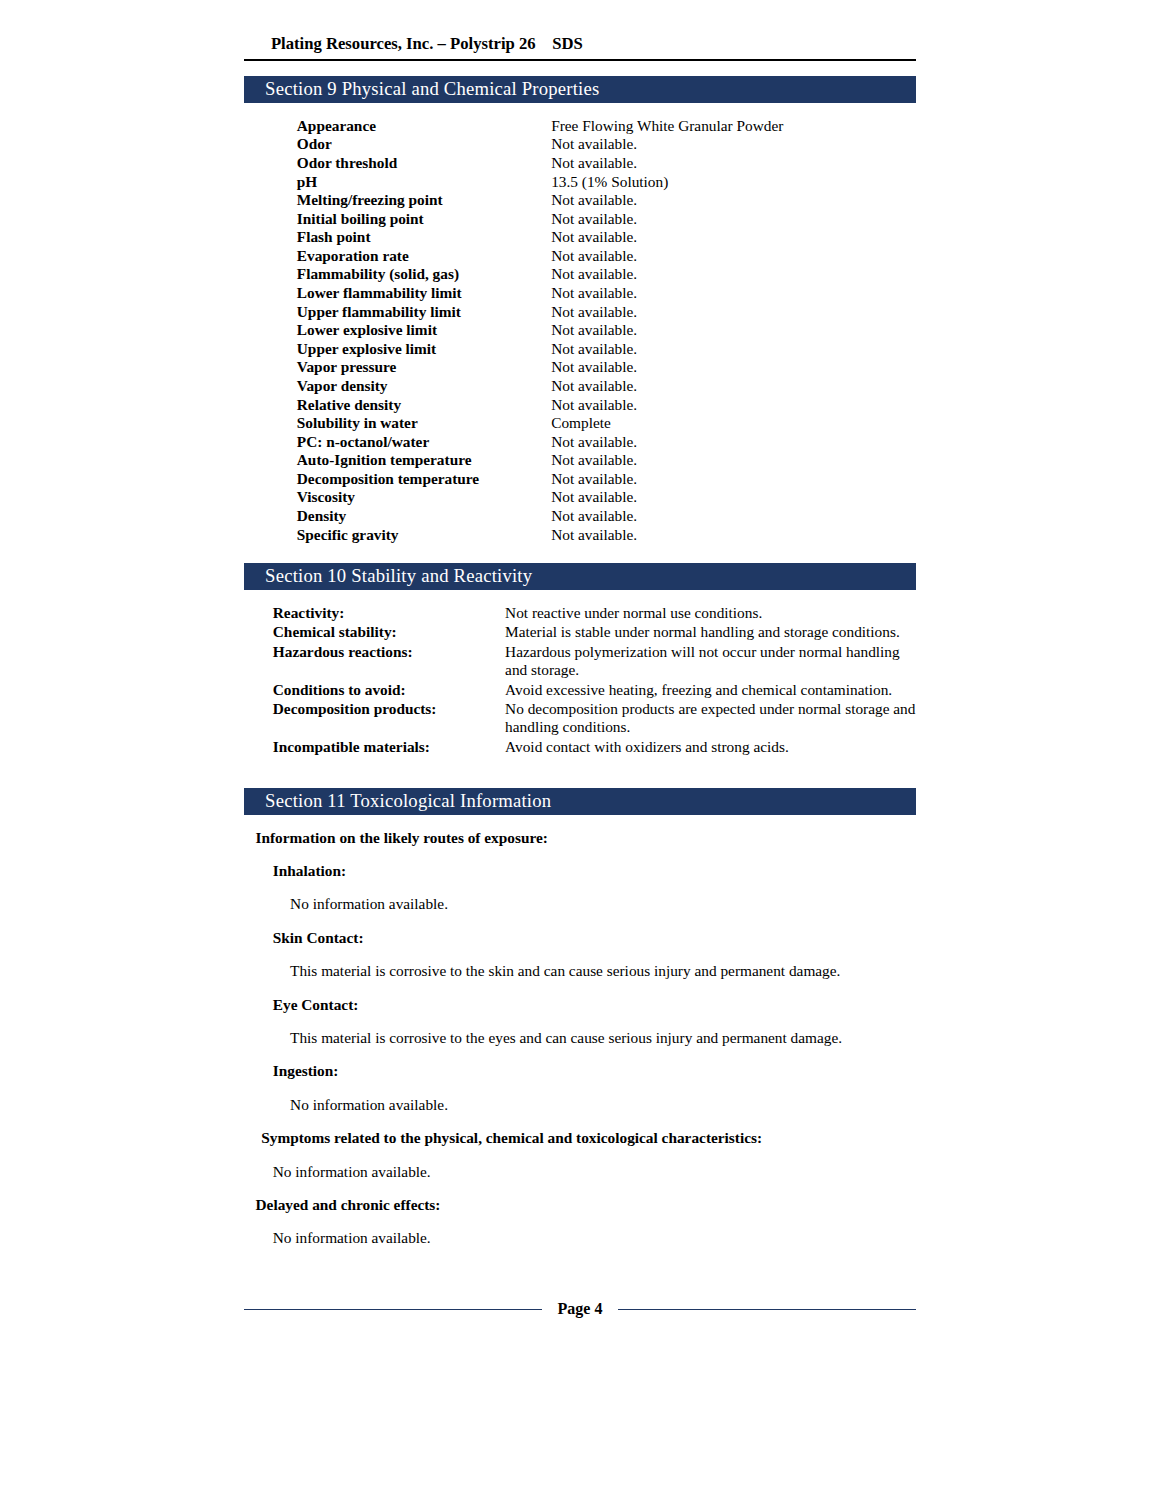Plating Resources, Inc. – Polystrip 26 SDS
Section 9 Physical and Chemical Properties
| Appearance | Free Flowing White Granular Powder |
| Odor | Not available. |
| Odor threshold | Not available. |
| pH | 13.5 (1% Solution) |
| Melting/freezing point | Not available. |
| Initial boiling point | Not available. |
| Flash point | Not available. |
| Evaporation rate | Not available. |
| Flammability (solid, gas) | Not available. |
| Lower flammability limit | Not available. |
| Upper flammability limit | Not available. |
| Lower explosive limit | Not available. |
| Upper explosive limit | Not available. |
| Vapor pressure | Not available. |
| Vapor density | Not available. |
| Relative density | Not available. |
| Solubility in water | Complete |
| PC: n-octanol/water | Not available. |
| Auto-Ignition temperature | Not available. |
| Decomposition temperature | Not available. |
| Viscosity | Not available. |
| Density | Not available. |
| Specific gravity | Not available. |
Section 10 Stability and Reactivity
| Reactivity: | Not reactive under normal use conditions. |
| Chemical stability: | Material is stable under normal handling and storage conditions. |
| Hazardous reactions: | Hazardous polymerization will not occur under normal handling and storage. |
| Conditions to avoid: | Avoid excessive heating, freezing and chemical contamination. |
| Decomposition products: | No decomposition products are expected under normal storage and handling conditions. |
| Incompatible materials: | Avoid contact with oxidizers and strong acids. |
Section 11 Toxicological Information
Information on the likely routes of exposure:
Inhalation:
No information available.
Skin Contact:
This material is corrosive to the skin and can cause serious injury and permanent damage.
Eye Contact:
This material is corrosive to the eyes and can cause serious injury and permanent damage.
Ingestion:
No information available.
Symptoms related to the physical, chemical and toxicological characteristics:
No information available.
Delayed and chronic effects:
No information available.
Page 4